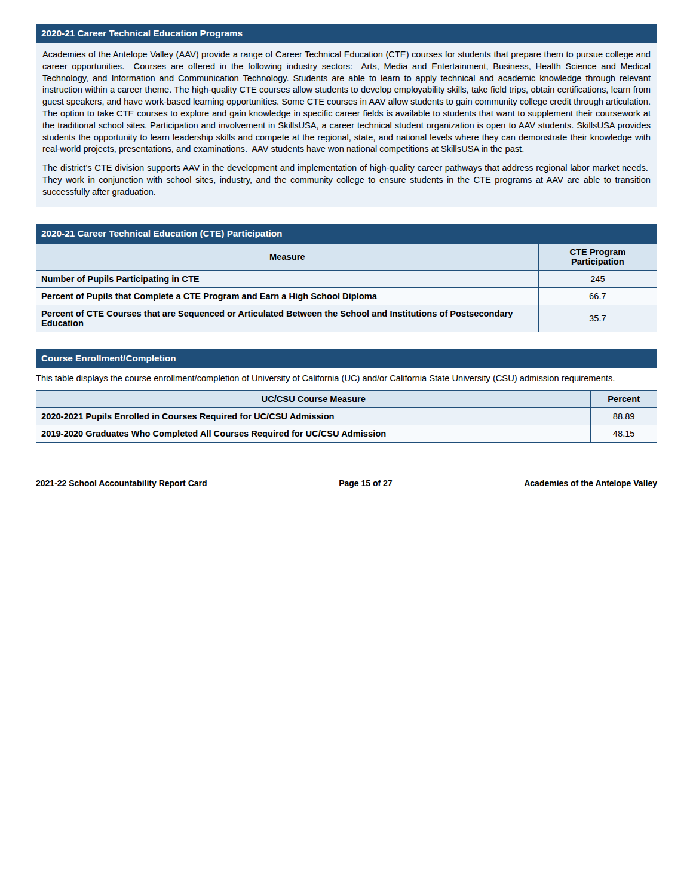2020-21 Career Technical Education Programs
Academies of the Antelope Valley (AAV) provide a range of Career Technical Education (CTE) courses for students that prepare them to pursue college and career opportunities. Courses are offered in the following industry sectors: Arts, Media and Entertainment, Business, Health Science and Medical Technology, and Information and Communication Technology. Students are able to learn to apply technical and academic knowledge through relevant instruction within a career theme. The high-quality CTE courses allow students to develop employability skills, take field trips, obtain certifications, learn from guest speakers, and have work-based learning opportunities. Some CTE courses in AAV allow students to gain community college credit through articulation. The option to take CTE courses to explore and gain knowledge in specific career fields is available to students that want to supplement their coursework at the traditional school sites. Participation and involvement in SkillsUSA, a career technical student organization is open to AAV students. SkillsUSA provides students the opportunity to learn leadership skills and compete at the regional, state, and national levels where they can demonstrate their knowledge with real-world projects, presentations, and examinations. AAV students have won national competitions at SkillsUSA in the past.
The district’s CTE division supports AAV in the development and implementation of high-quality career pathways that address regional labor market needs. They work in conjunction with school sites, industry, and the community college to ensure students in the CTE programs at AAV are able to transition successfully after graduation.
2020-21 Career Technical Education (CTE) Participation
| Measure | CTE Program Participation |
| --- | --- |
| Number of Pupils Participating in CTE | 245 |
| Percent of Pupils that Complete a CTE Program and Earn a High School Diploma | 66.7 |
| Percent of CTE Courses that are Sequenced or Articulated Between the School and Institutions of Postsecondary Education | 35.7 |
Course Enrollment/Completion
This table displays the course enrollment/completion of University of California (UC) and/or California State University (CSU) admission requirements.
| UC/CSU Course Measure | Percent |
| --- | --- |
| 2020-2021 Pupils Enrolled in Courses Required for UC/CSU Admission | 88.89 |
| 2019-2020 Graduates Who Completed All Courses Required for UC/CSU Admission | 48.15 |
2021-22 School Accountability Report Card Page 15 of 27 Academies of the Antelope Valley